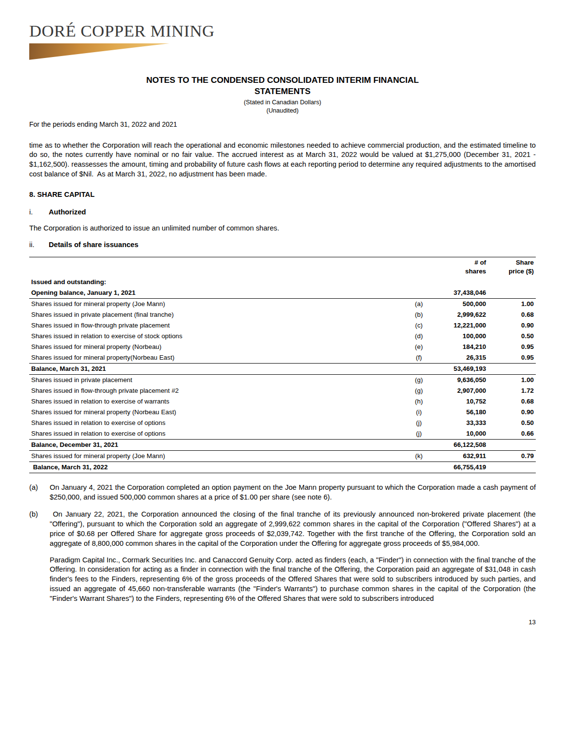DORÉ COPPER MINING
NOTES TO THE CONDENSED CONSOLIDATED INTERIM FINANCIAL
STATEMENTS
(Stated in Canadian Dollars)
(Unaudited)
For the periods ending March 31, 2022 and 2021
time as to whether the Corporation will reach the operational and economic milestones needed to achieve commercial production, and the estimated timeline to do so, the notes currently have nominal or no fair value. The accrued interest as at March 31, 2022 would be valued at $1,275,000 (December 31, 2021 - $1,162,500). reassesses the amount, timing and probability of future cash flows at each reporting period to determine any required adjustments to the amortised cost balance of $Nil. As at March 31, 2022, no adjustment has been made.
8. SHARE CAPITAL
i. Authorized
The Corporation is authorized to issue an unlimited number of common shares.
ii. Details of share issuances
| | | # of shares | Share price ($) |
| --- | --- | --- | --- |
| Issued and outstanding: | | | |
| Opening balance, January 1, 2021 | | 37,438,046 | |
| Shares issued for mineral property (Joe Mann) | (a) | 500,000 | 1.00 |
| Shares issued in private placement (final tranche) | (b) | 2,999,622 | 0.68 |
| Shares issued in flow-through private placement | (c) | 12,221,000 | 0.90 |
| Shares issued in relation to exercise of stock options | (d) | 100,000 | 0.50 |
| Shares issued for mineral property (Norbeau) | (e) | 184,210 | 0.95 |
| Shares issued for mineral property(Norbeau East) | (f) | 26,315 | 0.95 |
| Balance, March 31, 2021 | | 53,469,193 | |
| Shares issued in private placement | (g) | 9,636,050 | 1.00 |
| Shares issued in flow-through private placement #2 | (g) | 2,907,000 | 1.72 |
| Shares issued in relation to exercise of warrants | (h) | 10,752 | 0.68 |
| Shares issued for mineral property (Norbeau East) | (i) | 56,180 | 0.90 |
| Shares issued in relation to exercise of options | (j) | 33,333 | 0.50 |
| Shares issued in relation to exercise of options | (j) | 10,000 | 0.66 |
| Balance, December 31, 2021 | | 66,122,508 | |
| Shares issued for mineral property (Joe Mann) | (k) | 632,911 | 0.79 |
| Balance, March 31, 2022 | | 66,755,419 | |
(a)
On January 4, 2021 the Corporation completed an option payment on the Joe Mann property pursuant to which the Corporation made a cash payment of $250,000, and issued 500,000 common shares at a price of $1.00 per share (see note 6).
(b)
On January 22, 2021, the Corporation announced the closing of the final tranche of its previously announced non-brokered private placement (the "Offering"), pursuant to which the Corporation sold an aggregate of 2,999,622 common shares in the capital of the Corporation ("Offered Shares") at a price of $0.68 per Offered Share for aggregate gross proceeds of $2,039,742. Together with the first tranche of the Offering, the Corporation sold an aggregate of 8,800,000 common shares in the capital of the Corporation under the Offering for aggregate gross proceeds of $5,984,000.
Paradigm Capital Inc., Cormark Securities Inc. and Canaccord Genuity Corp. acted as finders (each, a "Finder") in connection with the final tranche of the Offering. In consideration for acting as a finder in connection with the final tranche of the Offering, the Corporation paid an aggregate of $31,048 in cash finder's fees to the Finders, representing 6% of the gross proceeds of the Offered Shares that were sold to subscribers introduced by such parties, and issued an aggregate of 45,660 non-transferable warrants (the "Finder's Warrants") to purchase common shares in the capital of the Corporation (the "Finder's Warrant Shares") to the Finders, representing 6% of the Offered Shares that were sold to subscribers introduced
13